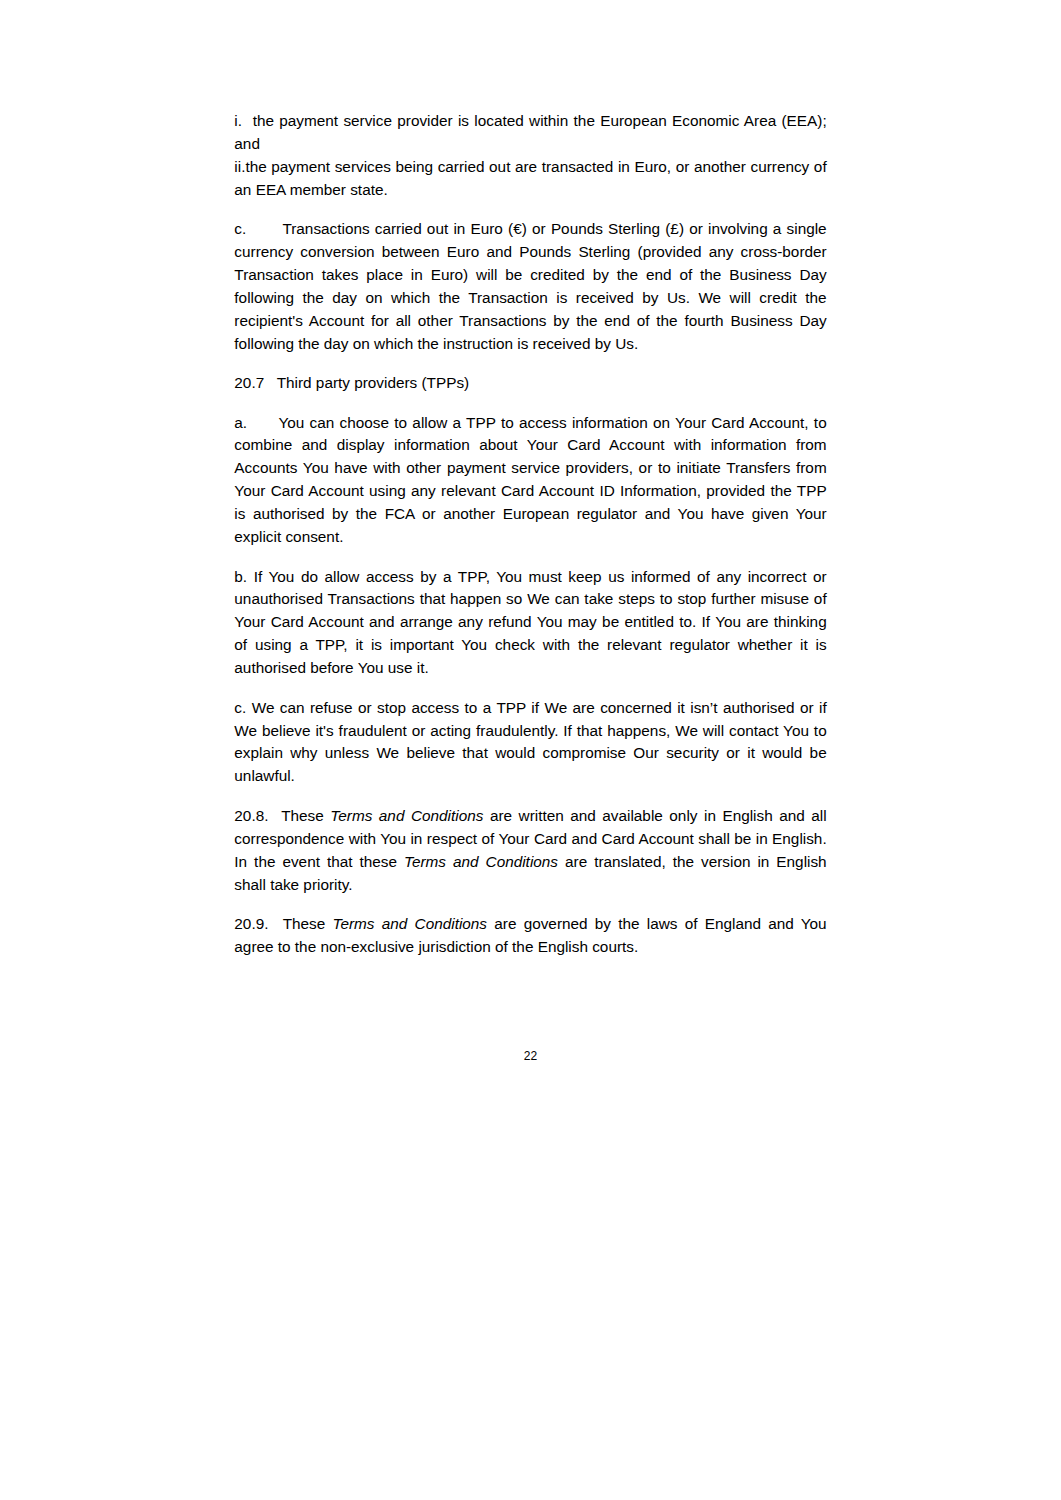i. the payment service provider is located within the European Economic Area (EEA); and
ii.the payment services being carried out are transacted in Euro, or another currency of an EEA member state.
c. Transactions carried out in Euro (€) or Pounds Sterling (£) or involving a single currency conversion between Euro and Pounds Sterling (provided any cross-border Transaction takes place in Euro) will be credited by the end of the Business Day following the day on which the Transaction is received by Us. We will credit the recipient's Account for all other Transactions by the end of the fourth Business Day following the day on which the instruction is received by Us.
20.7 Third party providers (TPPs)
a. You can choose to allow a TPP to access information on Your Card Account, to combine and display information about Your Card Account with information from Accounts You have with other payment service providers, or to initiate Transfers from Your Card Account using any relevant Card Account ID Information, provided the TPP is authorised by the FCA or another European regulator and You have given Your explicit consent.
b. If You do allow access by a TPP, You must keep us informed of any incorrect or unauthorised Transactions that happen so We can take steps to stop further misuse of Your Card Account and arrange any refund You may be entitled to. If You are thinking of using a TPP, it is important You check with the relevant regulator whether it is authorised before You use it.
c. We can refuse or stop access to a TPP if We are concerned it isn’t authorised or if We believe it's fraudulent or acting fraudulently. If that happens, We will contact You to explain why unless We believe that would compromise Our security or it would be unlawful.
20.8. These Terms and Conditions are written and available only in English and all correspondence with You in respect of Your Card and Card Account shall be in English. In the event that these Terms and Conditions are translated, the version in English shall take priority.
20.9. These Terms and Conditions are governed by the laws of England and You agree to the non-exclusive jurisdiction of the English courts.
22